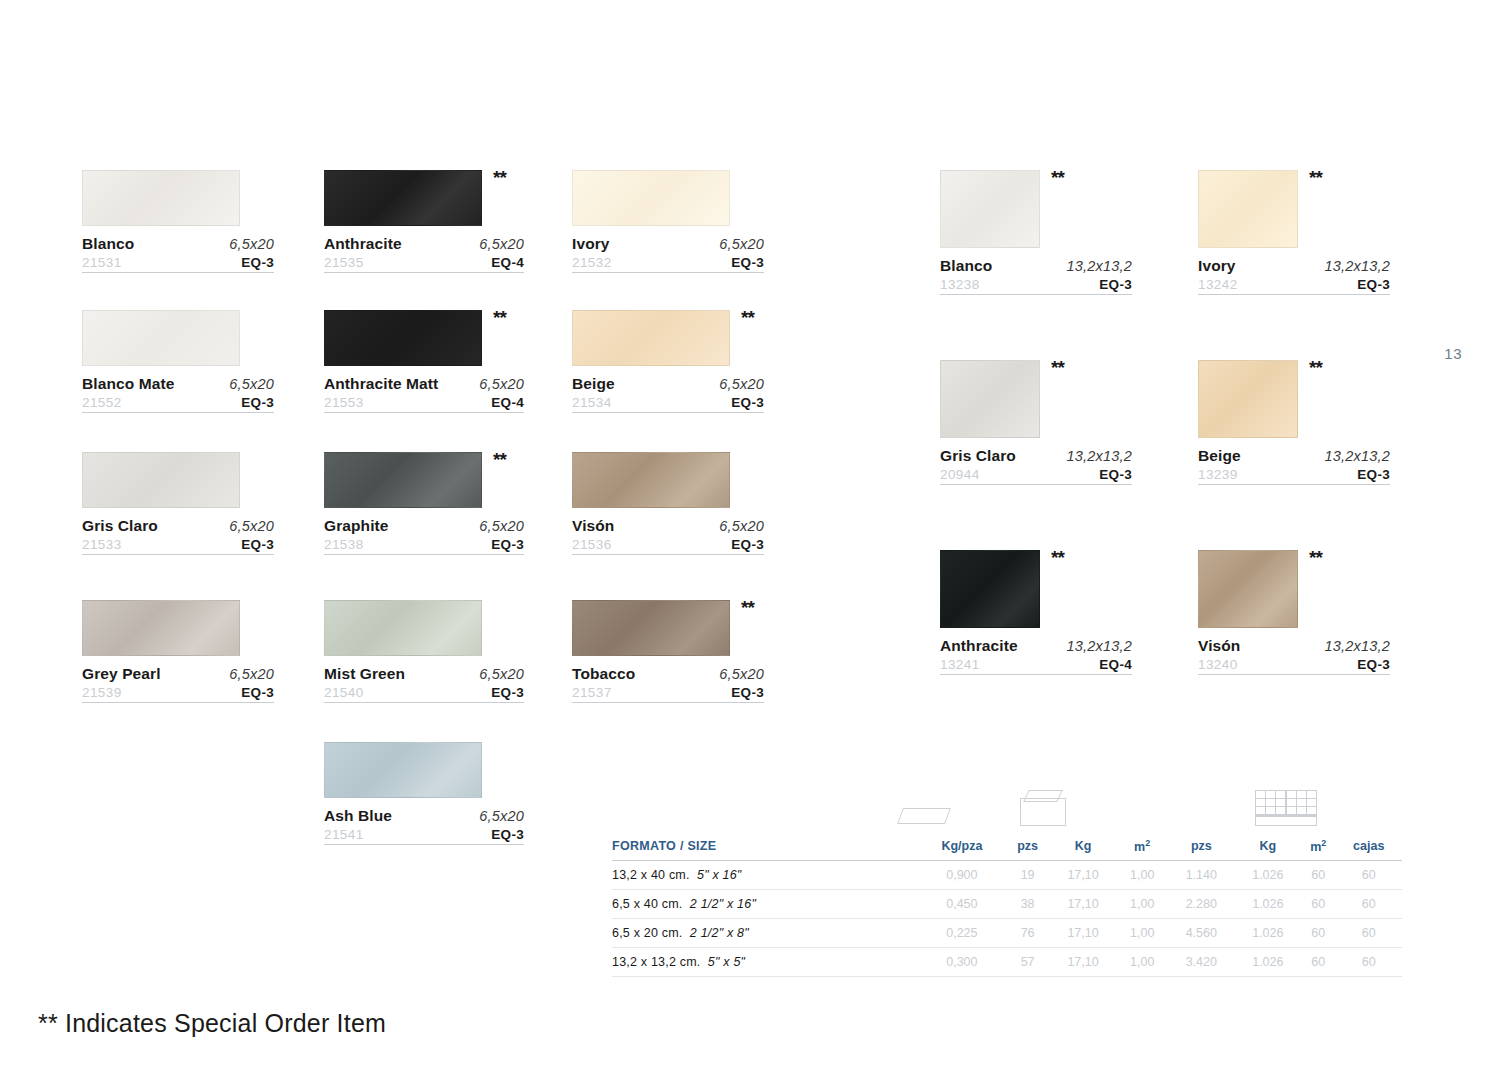13
Blanco 6,5x20
21531 EQ-3
Blanco Mate 6,5x20
21552 EQ-3
Gris Claro 6,5x20
21533 EQ-3
Grey Pearl 6,5x20
21539 EQ-3
**
Anthracite 6,5x20
21535 EQ-4
**
Anthracite Matt 6,5x20
21553 EQ-4
**
Graphite 6,5x20
21538 EQ-3
Mist Green 6,5x20
21540 EQ-3
Ash Blue 6,5x20
21541 EQ-3
Ivory 6,5x20
21532 EQ-3
**
Beige 6,5x20
21534 EQ-3
Visón 6,5x20
21536 EQ-3
**
Tobacco 6,5x20
21537 EQ-3
**
Blanco 13,2x13,2
13238 EQ-3
**
Gris Claro 13,2x13,2
20944 EQ-3
**
Anthracite 13,2x13,2
13241 EQ-4
**
Ivory 13,2x13,2
13242 EQ-3
**
Beige 13,2x13,2
13239 EQ-3
**
Visón 13,2x13,2
13240 EQ-3
| FORMATO / SIZE | Kg/pza | pzs | Kg | m 2 | pzs | Kg | m 2 | cajas |
| --- | --- | --- | --- | --- | --- | --- | --- | --- |
| 13,2 x 40 cm. 5" x 16" | 0,900 | 19 | 17,10 | 1,00 | 1.140 | 1.026 | 60 | 60 |
| 6,5 x 40 cm. 2 1/2" x 16" | 0,450 | 38 | 17,10 | 1,00 | 2.280 | 1.026 | 60 | 60 |
| 6,5 x 20 cm. 2 1/2" x 8" | 0,225 | 76 | 17,10 | 1,00 | 4.560 | 1.026 | 60 | 60 |
| 13,2 x 13,2 cm. 5" x 5" | 0,300 | 57 | 17,10 | 1,00 | 3.420 | 1.026 | 60 | 60 |
** Indicates Special Order Item